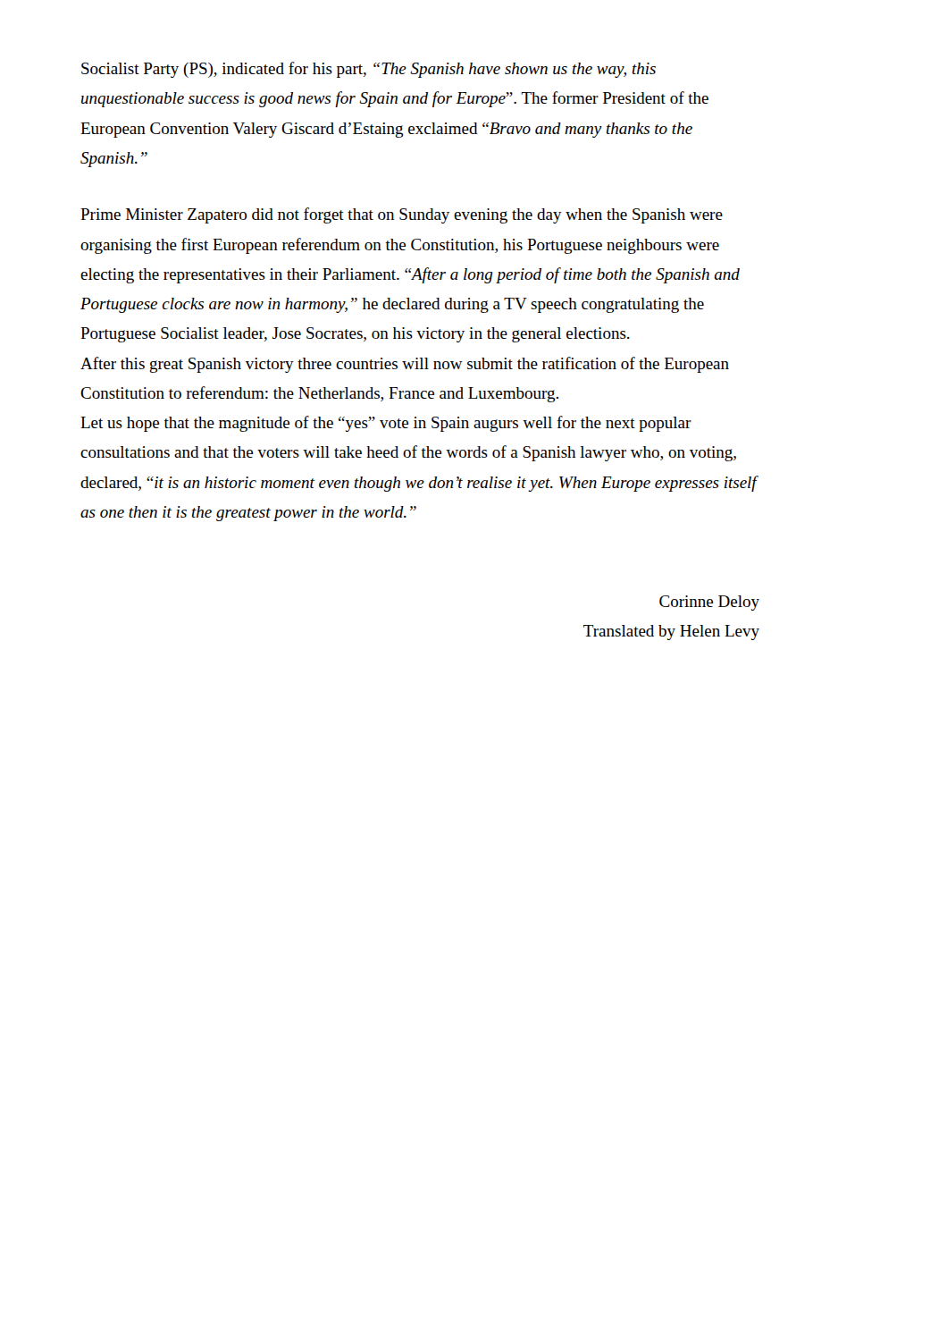Socialist Party (PS), indicated for his part, “The Spanish have shown us the way, this unquestionable success is good news for Spain and for Europe”. The former President of the European Convention Valery Giscard d’Estaing exclaimed “Bravo and many thanks to the Spanish.”
Prime Minister Zapatero did not forget that on Sunday evening the day when the Spanish were organising the first European referendum on the Constitution, his Portuguese neighbours were electing the representatives in their Parliament. “After a long period of time both the Spanish and Portuguese clocks are now in harmony,” he declared during a TV speech congratulating the Portuguese Socialist leader, Jose Socrates, on his victory in the general elections.
After this great Spanish victory three countries will now submit the ratification of the European Constitution to referendum: the Netherlands, France and Luxembourg.
Let us hope that the magnitude of the “yes” vote in Spain augurs well for the next popular consultations and that the voters will take heed of the words of a Spanish lawyer who, on voting, declared, “it is an historic moment even though we don’t realise it yet. When Europe expresses itself as one then it is the greatest power in the world.”
Corinne Deloy
Translated by Helen Levy